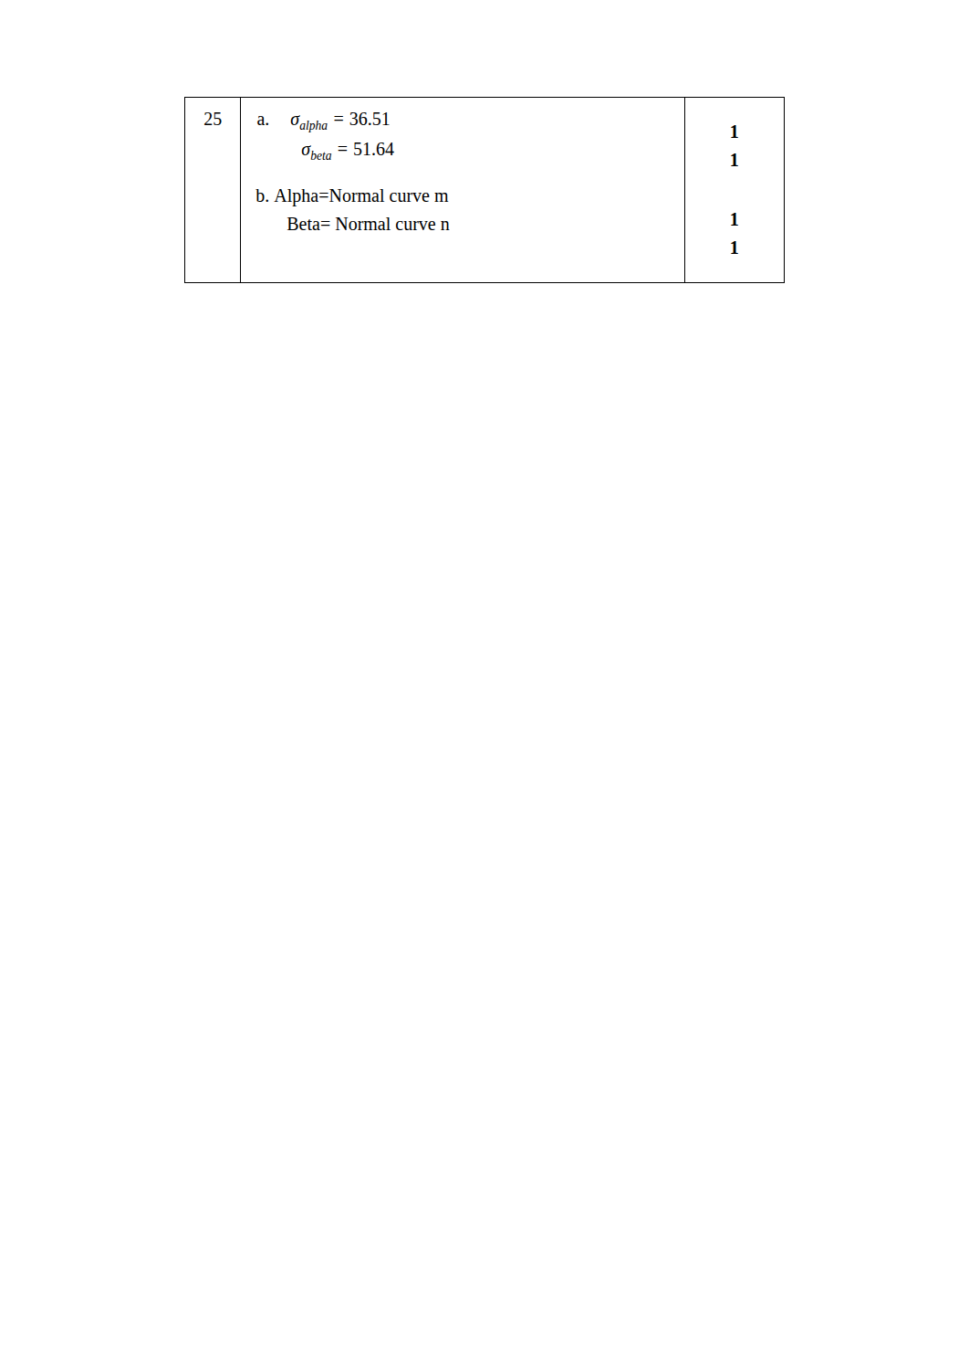| 25 | σ alpha = 36.51 σ beta = 51.64 Alpha=Normal curve m Beta= Normal curve n | 1 1 1 1 |